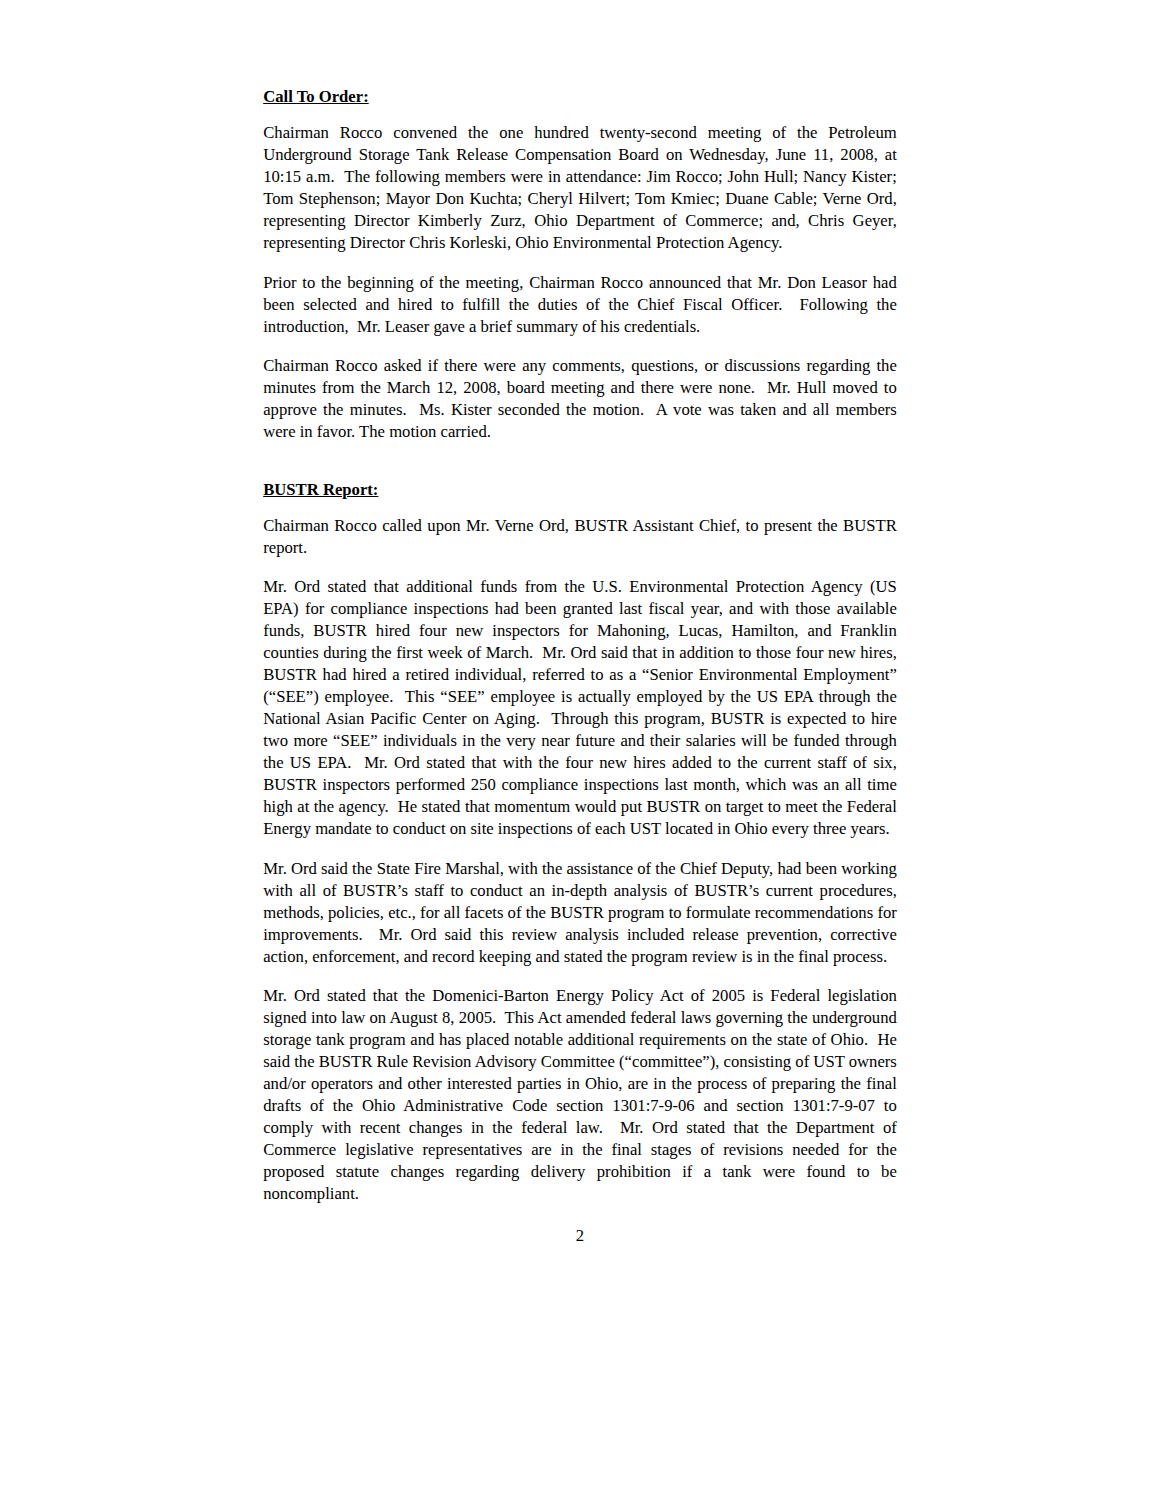Call To Order:
Chairman Rocco convened the one hundred twenty-second meeting of the Petroleum Underground Storage Tank Release Compensation Board on Wednesday, June 11, 2008, at 10:15 a.m. The following members were in attendance: Jim Rocco; John Hull; Nancy Kister; Tom Stephenson; Mayor Don Kuchta; Cheryl Hilvert; Tom Kmiec; Duane Cable; Verne Ord, representing Director Kimberly Zurz, Ohio Department of Commerce; and, Chris Geyer, representing Director Chris Korleski, Ohio Environmental Protection Agency.
Prior to the beginning of the meeting, Chairman Rocco announced that Mr. Don Leasor had been selected and hired to fulfill the duties of the Chief Fiscal Officer. Following the introduction, Mr. Leaser gave a brief summary of his credentials.
Chairman Rocco asked if there were any comments, questions, or discussions regarding the minutes from the March 12, 2008, board meeting and there were none. Mr. Hull moved to approve the minutes. Ms. Kister seconded the motion. A vote was taken and all members were in favor. The motion carried.
BUSTR Report:
Chairman Rocco called upon Mr. Verne Ord, BUSTR Assistant Chief, to present the BUSTR report.
Mr. Ord stated that additional funds from the U.S. Environmental Protection Agency (US EPA) for compliance inspections had been granted last fiscal year, and with those available funds, BUSTR hired four new inspectors for Mahoning, Lucas, Hamilton, and Franklin counties during the first week of March. Mr. Ord said that in addition to those four new hires, BUSTR had hired a retired individual, referred to as a “Senior Environmental Employment” (“SEE”) employee. This “SEE” employee is actually employed by the US EPA through the National Asian Pacific Center on Aging. Through this program, BUSTR is expected to hire two more “SEE” individuals in the very near future and their salaries will be funded through the US EPA. Mr. Ord stated that with the four new hires added to the current staff of six, BUSTR inspectors performed 250 compliance inspections last month, which was an all time high at the agency. He stated that momentum would put BUSTR on target to meet the Federal Energy mandate to conduct on site inspections of each UST located in Ohio every three years.
Mr. Ord said the State Fire Marshal, with the assistance of the Chief Deputy, had been working with all of BUSTR’s staff to conduct an in-depth analysis of BUSTR’s current procedures, methods, policies, etc., for all facets of the BUSTR program to formulate recommendations for improvements. Mr. Ord said this review analysis included release prevention, corrective action, enforcement, and record keeping and stated the program review is in the final process.
Mr. Ord stated that the Domenici-Barton Energy Policy Act of 2005 is Federal legislation signed into law on August 8, 2005. This Act amended federal laws governing the underground storage tank program and has placed notable additional requirements on the state of Ohio. He said the BUSTR Rule Revision Advisory Committee (“committee”), consisting of UST owners and/or operators and other interested parties in Ohio, are in the process of preparing the final drafts of the Ohio Administrative Code section 1301:7-9-06 and section 1301:7-9-07 to comply with recent changes in the federal law. Mr. Ord stated that the Department of Commerce legislative representatives are in the final stages of revisions needed for the proposed statute changes regarding delivery prohibition if a tank were found to be noncompliant.
2